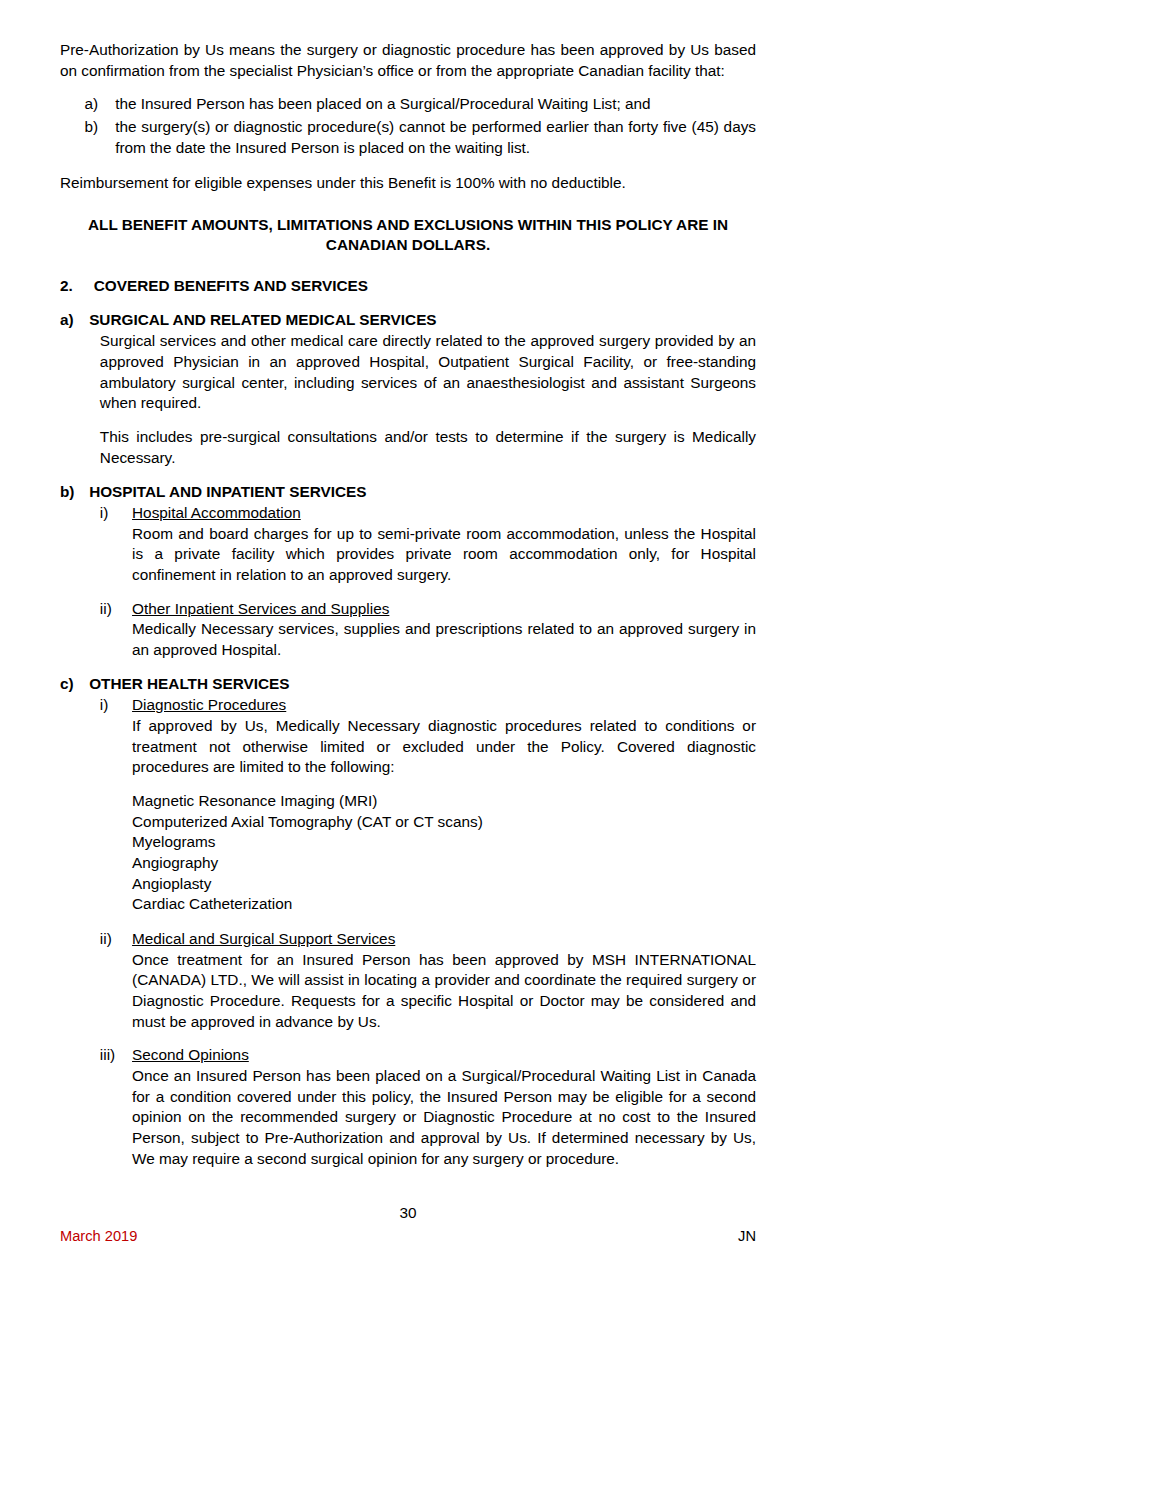Pre-Authorization by Us means the surgery or diagnostic procedure has been approved by Us based on confirmation from the specialist Physician’s office or from the appropriate Canadian facility that:
a) the Insured Person has been placed on a Surgical/Procedural Waiting List; and
b) the surgery(s) or diagnostic procedure(s) cannot be performed earlier than forty five (45) days from the date the Insured Person is placed on the waiting list.
Reimbursement for eligible expenses under this Benefit is 100% with no deductible.
ALL BENEFIT AMOUNTS, LIMITATIONS AND EXCLUSIONS WITHIN THIS POLICY ARE IN CANADIAN DOLLARS.
2. Covered Benefits and Services
a) Surgical and Related Medical Services
Surgical services and other medical care directly related to the approved surgery provided by an approved Physician in an approved Hospital, Outpatient Surgical Facility, or free-standing ambulatory surgical center, including services of an anaesthesiologist and assistant Surgeons when required.
This includes pre-surgical consultations and/or tests to determine if the surgery is Medically Necessary.
b) Hospital and Inpatient Services
i) Hospital Accommodation
Room and board charges for up to semi-private room accommodation, unless the Hospital is a private facility which provides private room accommodation only, for Hospital confinement in relation to an approved surgery.
ii) Other Inpatient Services and Supplies
Medically Necessary services, supplies and prescriptions related to an approved surgery in an approved Hospital.
c) Other Health Services
i) Diagnostic Procedures
If approved by Us, Medically Necessary diagnostic procedures related to conditions or treatment not otherwise limited or excluded under the Policy. Covered diagnostic procedures are limited to the following:
Magnetic Resonance Imaging (MRI)
Computerized Axial Tomography (CAT or CT scans)
Myelograms
Angiography
Angioplasty
Cardiac Catheterization
ii) Medical and Surgical Support Services
Once treatment for an Insured Person has been approved by MSH INTERNATIONAL (CANADA) LTD., We will assist in locating a provider and coordinate the required surgery or Diagnostic Procedure. Requests for a specific Hospital or Doctor may be considered and must be approved in advance by Us.
iii) Second Opinions
Once an Insured Person has been placed on a Surgical/Procedural Waiting List in Canada for a condition covered under this policy, the Insured Person may be eligible for a second opinion on the recommended surgery or Diagnostic Procedure at no cost to the Insured Person, subject to Pre-Authorization and approval by Us. If determined necessary by Us, We may require a second surgical opinion for any surgery or procedure.
30
March 2019 JN